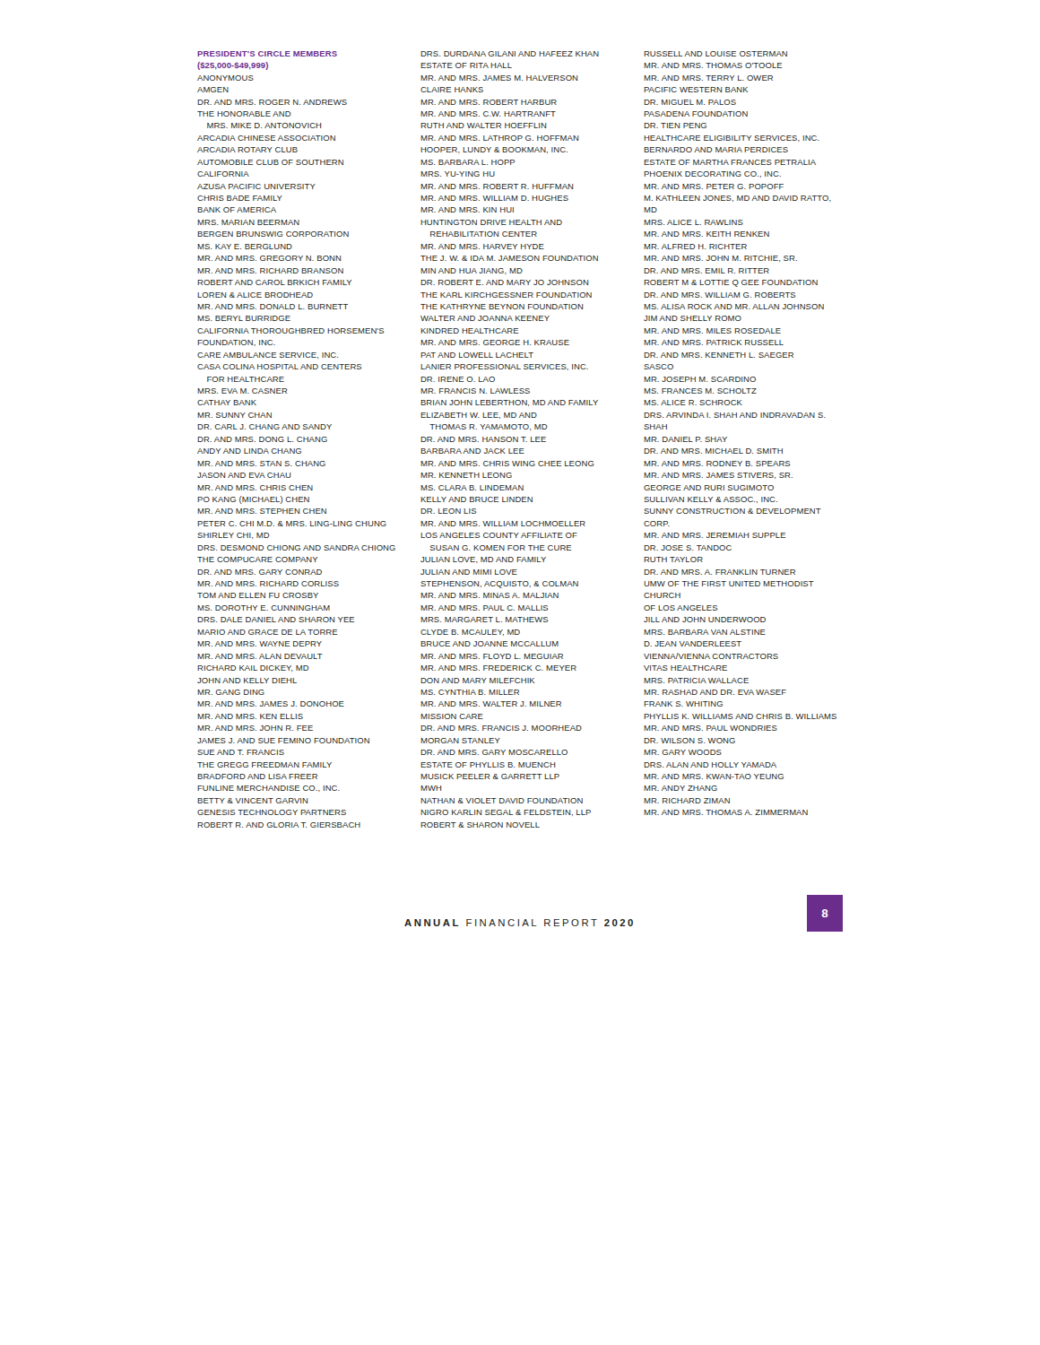President's Circle Members
($25,000-$49,999)
ANONYMOUS
AMGEN
DR. AND MRS. ROGER N. ANDREWS
THE HONORABLE AND
MRS. MIKE D. ANTONOVICH
ARCADIA CHINESE ASSOCIATION
ARCADIA ROTARY CLUB
AUTOMOBILE CLUB OF SOUTHERN CALIFORNIA
AZUSA PACIFIC UNIVERSITY
CHRIS BADE FAMILY
BANK OF AMERICA
MRS. MARIAN BEERMAN
BERGEN BRUNSWIG CORPORATION
MS. KAY E. BERGLUND
MR. AND MRS. GREGORY N. BONN
MR. AND MRS. RICHARD BRANSON
ROBERT AND CAROL BRKICH FAMILY
LOREN & ALICE BRODHEAD
MR. AND MRS. DONALD L. BURNETT
MS. BERYL BURRIDGE
CALIFORNIA THOROUGHBRED HORSEMEN'S
FOUNDATION, INC.
CARE AMBULANCE SERVICE, INC.
CASA COLINA HOSPITAL AND CENTERS
FOR HEALTHCARE
MRS. EVA M. CASNER
CATHAY BANK
MR. SUNNY CHAN
DR. CARL J. CHANG AND SANDY
DR. AND MRS. DONG L. CHANG
ANDY AND LINDA CHANG
MR. AND MRS. STAN S. CHANG
JASON AND EVA CHAU
MR. AND MRS. CHRIS CHEN
PO KANG (MICHAEL) CHEN
MR. AND MRS. STEPHEN CHEN
PETER C. CHI M.D. & MRS. LING-LING CHUNG
SHIRLEY CHI, MD
DRS. DESMOND CHIONG AND SANDRA CHIONG
THE COMPUCARE COMPANY
DR. AND MRS. GARY CONRAD
MR. AND MRS. RICHARD CORLISS
TOM AND ELLEN FU CROSBY
MS. DOROTHY E. CUNNINGHAM
DRS. DALE DANIEL AND SHARON YEE
MARIO AND GRACE DE LA TORRE
MR. AND MRS. WAYNE DEPRY
MR. AND MRS. ALAN DEVAULT
RICHARD KAIL DICKEY, MD
JOHN AND KELLY DIEHL
MR. GANG DING
MR. AND MRS. JAMES J. DONOHOE
MR. AND MRS. KEN ELLIS
MR. AND MRS. JOHN R. FEE
JAMES J. AND SUE FEMINO FOUNDATION
SUE AND T. FRANCIS
THE GREGG FREEDMAN FAMILY
BRADFORD AND LISA FREER
FUNLINE MERCHANDISE CO., INC.
BETTY & VINCENT GARVIN
GENESIS TECHNOLOGY PARTNERS
ROBERT R. AND GLORIA T. GIERSBACH
DRS. DURDANA GILANI AND HAFEEZ KHAN
ESTATE OF RITA HALL
MR. AND MRS. JAMES M. HALVERSON
CLAIRE HANKS
MR. AND MRS. ROBERT HARBUR
MR. AND MRS. C.W. HARTRANFT
RUTH AND WALTER HOEFFLIN
MR. AND MRS. LATHROP G. HOFFMAN
HOOPER, LUNDY & BOOKMAN, INC.
MS. BARBARA L. HOPP
MRS. YU-YING HU
MR. AND MRS. ROBERT R. HUFFMAN
MR. AND MRS. WILLIAM D. HUGHES
MR. AND MRS. KIN HUI
HUNTINGTON DRIVE HEALTH AND
REHABILITATION CENTER
MR. AND MRS. HARVEY HYDE
THE J. W. & IDA M. JAMESON FOUNDATION
MIN AND HUA JIANG, MD
DR. ROBERT E. AND MARY JO JOHNSON
THE KARL KIRCHGESSNER FOUNDATION
THE KATHRYNE BEYNON FOUNDATION
WALTER AND JOANNA KEENEY
KINDRED HEALTHCARE
MR. AND MRS. GEORGE H. KRAUSE
PAT AND LOWELL LACHELT
LANIER PROFESSIONAL SERVICES, INC.
DR. IRENE O. LAO
MR. FRANCIS N. LAWLESS
BRIAN JOHN LEBERTHON, MD AND FAMILY
ELIZABETH W. LEE, MD AND
THOMAS R. YAMAMOTO, MD
DR. AND MRS. HANSON T. LEE
BARBARA AND JACK LEE
MR. AND MRS. CHRIS WING CHEE LEONG
MR. KENNETH LEONG
MS. CLARA B. LINDEMAN
KELLY AND BRUCE LINDEN
DR. LEON LIS
MR. AND MRS. WILLIAM LOCHMOELLER
LOS ANGELES COUNTY AFFILIATE OF
SUSAN G. KOMEN FOR THE CURE
JULIAN LOVE, MD AND FAMILY
JULIAN AND MIMI LOVE
STEPHENSON, ACQUISTO, & COLMAN
MR. AND MRS. MINAS A. MALJIAN
MR. AND MRS. PAUL C. MALLIS
MRS. MARGARET L. MATHEWS
CLYDE B. MCAULEY, MD
BRUCE AND JOANNE MCCALLUM
MR. AND MRS. FLOYD L. MEGUIAR
MR. AND MRS. FREDERICK C. MEYER
DON AND MARY MILEFCHIK
MS. CYNTHIA B. MILLER
MR. AND MRS. WALTER J. MILNER
MISSION CARE
DR. AND MRS. FRANCIS J. MOORHEAD
MORGAN STANLEY
DR. AND MRS. GARY MOSCARELLO
ESTATE OF PHYLLIS B. MUENCH
MUSICK PEELER & GARRETT LLP
MWH
NATHAN & VIOLET DAVID FOUNDATION
NIGRO KARLIN SEGAL & FELDSTEIN, LLP
ROBERT & SHARON NOVELL
RUSSELL AND LOUISE OSTERMAN
MR. AND MRS. THOMAS O'TOOLE
MR. AND MRS. TERRY L. OWER
PACIFIC WESTERN BANK
DR. MIGUEL M. PALOS
PASADENA FOUNDATION
DR. TIEN PENG
HEALTHCARE ELIGIBILITY SERVICES, INC.
BERNARDO AND MARIA PERDICES
ESTATE OF MARTHA FRANCES PETRALIA
PHOENIX DECORATING CO., INC.
MR. AND MRS. PETER G. POPOFF
M. KATHLEEN JONES, MD AND DAVID RATTO, MD
MRS. ALICE L. RAWLINS
MR. AND MRS. KEITH RENKEN
MR. ALFRED H. RICHTER
MR. AND MRS. JOHN M. RITCHIE, SR.
DR. AND MRS. EMIL R. RITTER
ROBERT M & LOTTIE Q GEE FOUNDATION
DR. AND MRS. WILLIAM G. ROBERTS
MS. ALISA ROCK AND MR. ALLAN JOHNSON
JIM AND SHELLY ROMO
MR. AND MRS. MILES ROSEDALE
MR. AND MRS. PATRICK RUSSELL
DR. AND MRS. KENNETH L. SAEGER
SASCO
MR. JOSEPH M. SCARDINO
MS. FRANCES M. SCHOLTZ
MS. ALICE R. SCHROCK
DRS. ARVINDA I. SHAH AND INDRAVADAN S.
SHAH
MR. DANIEL P. SHAY
DR. AND MRS. MICHAEL D. SMITH
MR. AND MRS. RODNEY B. SPEARS
MR. AND MRS. JAMES STIVERS, SR.
GEORGE AND RURI SUGIMOTO
SULLIVAN KELLY & ASSOC., INC.
SUNNY CONSTRUCTION & DEVELOPMENT CORP.
MR. AND MRS. JEREMIAH SUPPLE
DR. JOSE S. TANDOC
RUTH TAYLOR
DR. AND MRS. A. FRANKLIN TURNER
UMW OF THE FIRST UNITED METHODIST CHURCH
OF LOS ANGELES
JILL AND JOHN UNDERWOOD
MRS. BARBARA VAN ALSTINE
D. JEAN VANDERLEEST
VIENNA/VIENNA CONTRACTORS
VITAS HEALTHCARE
MRS. PATRICIA WALLACE
MR. RASHAD AND DR. EVA WASEF
FRANK S. WHITING
PHYLLIS K. WILLIAMS AND CHRIS B. WILLIAMS
MR. AND MRS. PAUL WONDRIES
DR. WILSON S. WONG
MR. GARY WOODS
DRS. ALAN AND HOLLY YAMADA
MR. AND MRS. KWAN-TAO YEUNG
MR. ANDY ZHANG
MR. RICHARD ZIMAN
MR. AND MRS. THOMAS A. ZIMMERMAN
ANNUAL FINANCIAL REPORT 2020
8